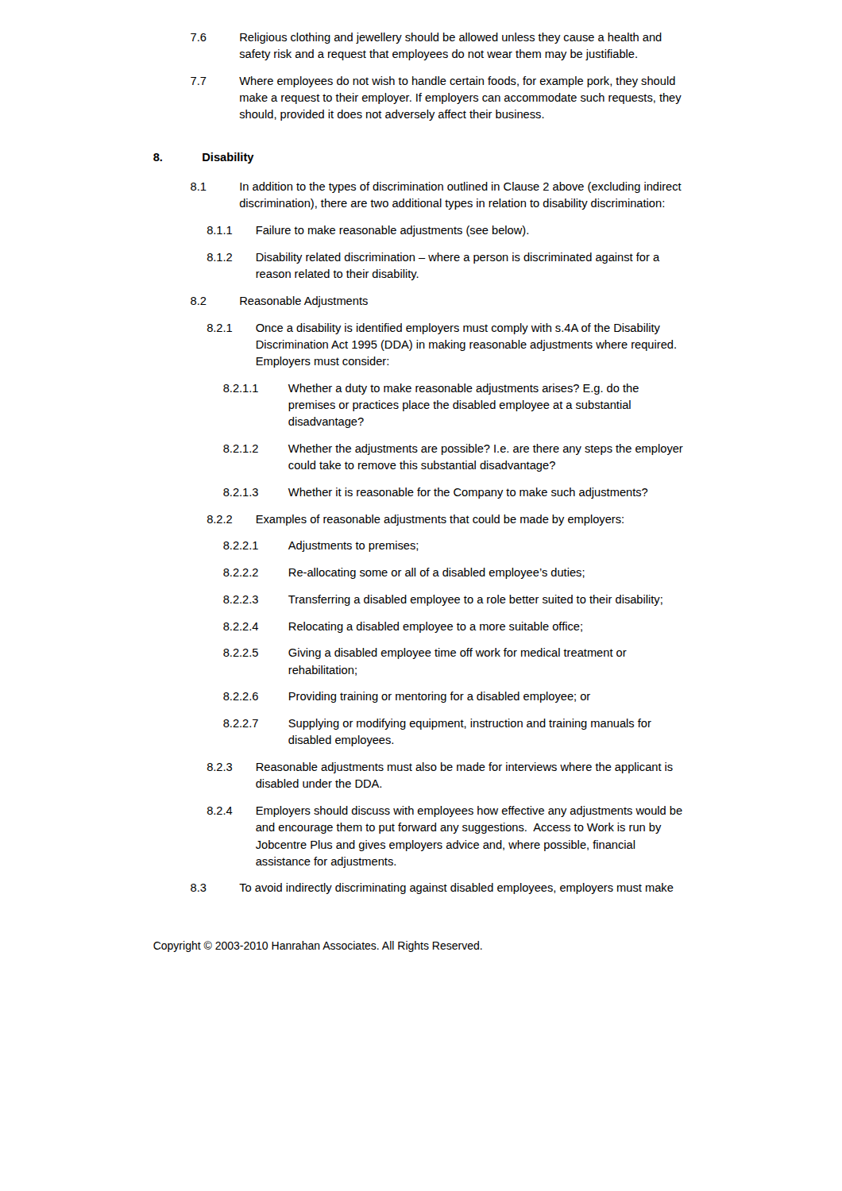7.6
Religious clothing and jewellery should be allowed unless they cause a health and safety risk and a request that employees do not wear them may be justifiable.
7.7
Where employees do not wish to handle certain foods, for example pork, they should make a request to their employer. If employers can accommodate such requests, they should, provided it does not adversely affect their business.
8.
Disability
8.1
In addition to the types of discrimination outlined in Clause 2 above (excluding indirect discrimination), there are two additional types in relation to disability discrimination:
8.1.1
Failure to make reasonable adjustments (see below).
8.1.2
Disability related discrimination – where a person is discriminated against for a reason related to their disability.
8.2
Reasonable Adjustments
8.2.1
Once a disability is identified employers must comply with s.4A of the Disability Discrimination Act 1995 (DDA) in making reasonable adjustments where required. Employers must consider:
8.2.1.1
Whether a duty to make reasonable adjustments arises? E.g. do the premises or practices place the disabled employee at a substantial disadvantage?
8.2.1.2
Whether the adjustments are possible? I.e. are there any steps the employer could take to remove this substantial disadvantage?
8.2.1.3
Whether it is reasonable for the Company to make such adjustments?
8.2.2
Examples of reasonable adjustments that could be made by employers:
8.2.2.1
Adjustments to premises;
8.2.2.2
Re-allocating some or all of a disabled employee’s duties;
8.2.2.3
Transferring a disabled employee to a role better suited to their disability;
8.2.2.4
Relocating a disabled employee to a more suitable office;
8.2.2.5
Giving a disabled employee time off work for medical treatment or rehabilitation;
8.2.2.6
Providing training or mentoring for a disabled employee; or
8.2.2.7
Supplying or modifying equipment, instruction and training manuals for disabled employees.
8.2.3
Reasonable adjustments must also be made for interviews where the applicant is disabled under the DDA.
8.2.4
Employers should discuss with employees how effective any adjustments would be and encourage them to put forward any suggestions. Access to Work is run by Jobcentre Plus and gives employers advice and, where possible, financial assistance for adjustments.
8.3
To avoid indirectly discriminating against disabled employees, employers must make
Copyright © 2003-2010 Hanrahan Associates. All Rights Reserved.